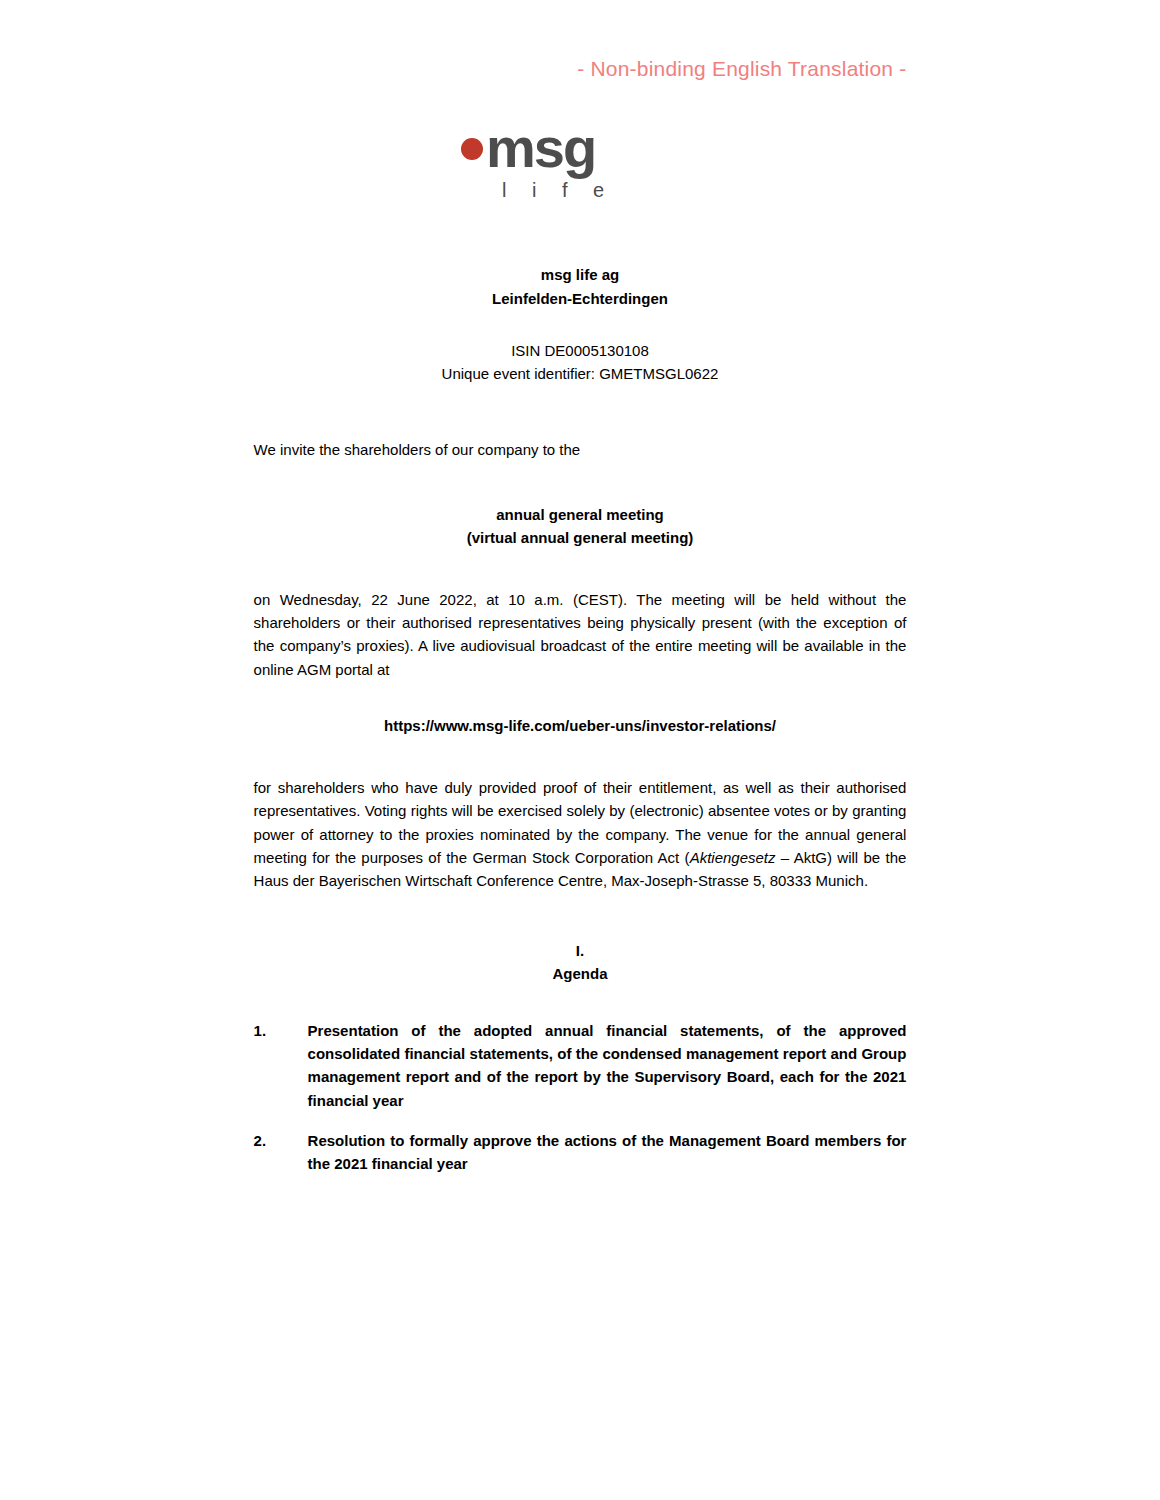- Non-binding English Translation -
msg l i f e
msg life ag
Leinfelden-Echterdingen
ISIN DE0005130108
Unique event identifier: GMETMSGL0622
We invite the shareholders of our company to the
annual general meeting
(virtual annual general meeting)
on Wednesday, 22 June 2022, at 10 a.m. (CEST). The meeting will be held without the shareholders or their authorised representatives being physically present (with the exception of the company’s proxies). A live audiovisual broadcast of the entire meeting will be available in the online AGM portal at
https://www.msg-life.com/ueber-uns/investor-relations/
for shareholders who have duly provided proof of their entitlement, as well as their authorised representatives. Voting rights will be exercised solely by (electronic) absentee votes or by granting power of attorney to the proxies nominated by the company. The venue for the annual general meeting for the purposes of the German Stock Corporation Act (Aktiengesetz – AktG) will be the Haus der Bayerischen Wirtschaft Conference Centre, Max-Joseph-Strasse 5, 80333 Munich.
I.
Agenda
1. Presentation of the adopted annual financial statements, of the approved consolidated financial statements, of the condensed management report and Group management report and of the report by the Supervisory Board, each for the 2021 financial year
2. Resolution to formally approve the actions of the Management Board members for the 2021 financial year